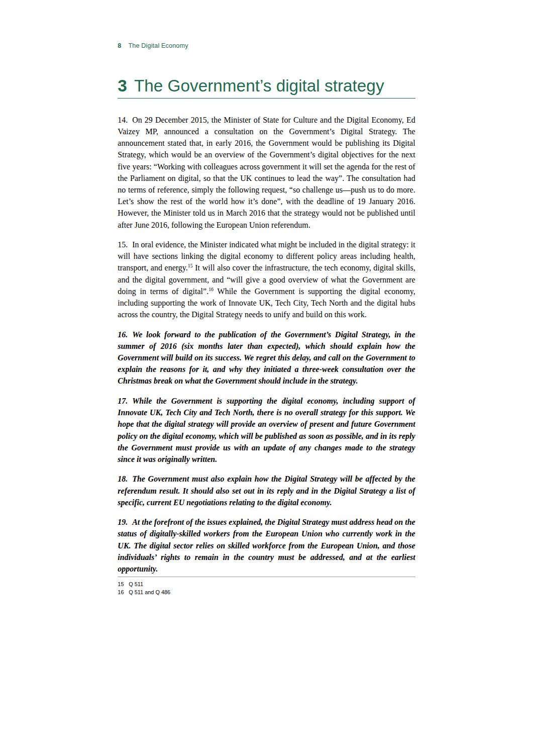8 The Digital Economy
3 The Government’s digital strategy
14. On 29 December 2015, the Minister of State for Culture and the Digital Economy, Ed Vaizey MP, announced a consultation on the Government’s Digital Strategy. The announcement stated that, in early 2016, the Government would be publishing its Digital Strategy, which would be an overview of the Government’s digital objectives for the next five years: “Working with colleagues across government it will set the agenda for the rest of the Parliament on digital, so that the UK continues to lead the way”. The consultation had no terms of reference, simply the following request, “so challenge us—push us to do more. Let’s show the rest of the world how it’s done”, with the deadline of 19 January 2016. However, the Minister told us in March 2016 that the strategy would not be published until after June 2016, following the European Union referendum.
15. In oral evidence, the Minister indicated what might be included in the digital strategy: it will have sections linking the digital economy to different policy areas including health, transport, and energy.15 It will also cover the infrastructure, the tech economy, digital skills, and the digital government, and “will give a good overview of what the Government are doing in terms of digital”.16 While the Government is supporting the digital economy, including supporting the work of Innovate UK, Tech City, Tech North and the digital hubs across the country, the Digital Strategy needs to unify and build on this work.
16. We look forward to the publication of the Government’s Digital Strategy, in the summer of 2016 (six months later than expected), which should explain how the Government will build on its success. We regret this delay, and call on the Government to explain the reasons for it, and why they initiated a three-week consultation over the Christmas break on what the Government should include in the strategy.
17. While the Government is supporting the digital economy, including support of Innovate UK, Tech City and Tech North, there is no overall strategy for this support. We hope that the digital strategy will provide an overview of present and future Government policy on the digital economy, which will be published as soon as possible, and in its reply the Government must provide us with an update of any changes made to the strategy since it was originally written.
18. The Government must also explain how the Digital Strategy will be affected by the referendum result. It should also set out in its reply and in the Digital Strategy a list of specific, current EU negotiations relating to the digital economy.
19. At the forefront of the issues explained, the Digital Strategy must address head on the status of digitally-skilled workers from the European Union who currently work in the UK. The digital sector relies on skilled workforce from the European Union, and those individuals’ rights to remain in the country must be addressed, and at the earliest opportunity.
15 Q 511
16 Q 511 and Q 486